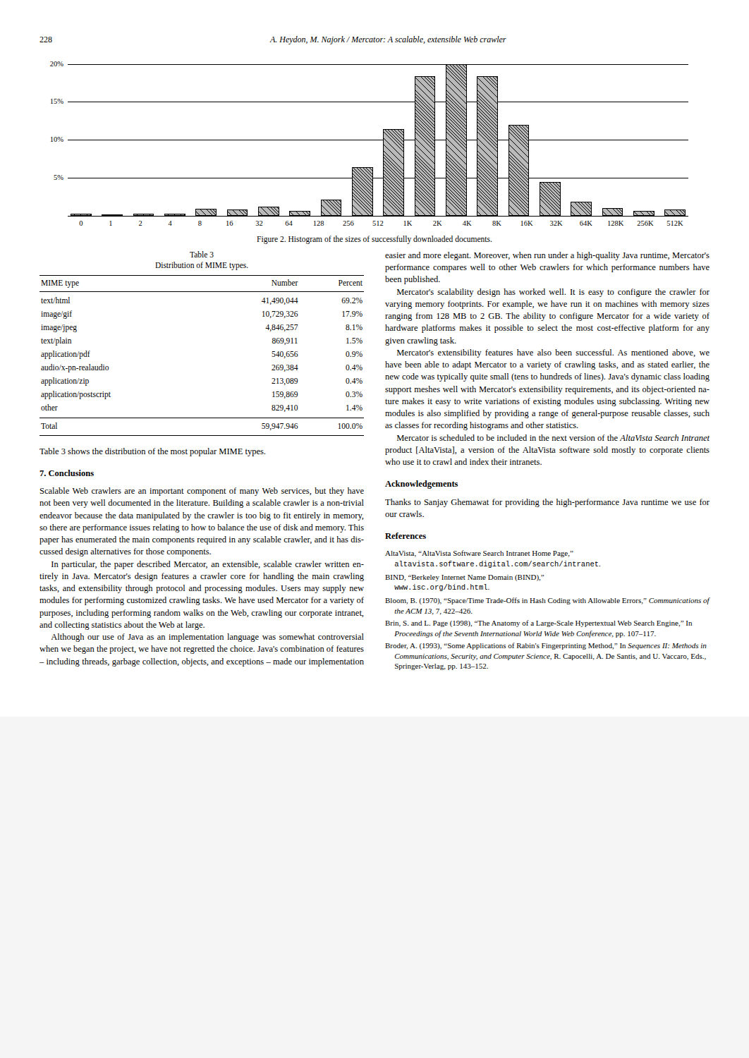228
A. Heydon, M. Najork / Mercator: A scalable, extensible Web crawler
20%
15%
10%
5%
01248 163264128256 5121K 2K 4K 8K 16K 32K 64K 128K 256K 512K
Figure 2. Histogram of the sizes of successfully downloaded documents.
Table 3
Distribution of MIME types.
| MIME type | Number | Percent |
| --- | --- | --- |
| text/html | 41,490,044 | 69.2% |
| image/gif | 10,729,326 | 17.9% |
| image/jpeg | 4,846,257 | 8.1% |
| text/plain | 869,911 | 1.5% |
| application/pdf | 540,656 | 0.9% |
| audio/x-pn-realaudio | 269,384 | 0.4% |
| application/zip | 213,089 | 0.4% |
| application/postscript | 159,869 | 0.3% |
| other | 829,410 | 1.4% |
| Total | 59,947.946 | 100.0% |
Table 3 shows the distribution of the most popular MIME types.
7. Conclusions
Scalable Web crawlers are an important component of many Web services, but they have not been very well documented in the literature. Building a scalable crawler is a non-trivial endeavor because the data manipulated by the crawler is too big to fit entirely in memory, so there are performance issues relating to how to balance the use of disk and memory. This paper has enumerated the main components required in any scalable crawler, and it has discussed design alternatives for those components.
In particular, the paper described Mercator, an extensible, scalable crawler written entirely in Java. Mercator's design features a crawler core for handling the main crawling tasks, and extensibility through protocol and processing modules. Users may supply new modules for performing customized crawling tasks. We have used Mercator for a variety of purposes, including performing random walks on the Web, crawling our corporate intranet, and collecting statistics about the Web at large.
Although our use of Java as an implementation language was somewhat controversial when we began the project, we have not regretted the choice. Java's combination of features – including threads, garbage collection, objects, and exceptions – made our implementation easier and more elegant. Moreover, when run under a high-quality Java runtime, Mercator's performance compares well to other Web crawlers for which performance numbers have been published.
Mercator's scalability design has worked well. It is easy to configure the crawler for varying memory footprints. For example, we have run it on machines with memory sizes ranging from 128 MB to 2 GB. The ability to configure Mercator for a wide variety of hardware platforms makes it possible to select the most cost-effective platform for any given crawling task.
Mercator's extensibility features have also been successful. As mentioned above, we have been able to adapt Mercator to a variety of crawling tasks, and as stated earlier, the new code was typically quite small (tens to hundreds of lines). Java's dynamic class loading support meshes well with Mercator's extensibility requirements, and its object-oriented nature makes it easy to write variations of existing modules using subclassing. Writing new modules is also simplified by providing a range of general-purpose reusable classes, such as classes for recording histograms and other statistics.
Mercator is scheduled to be included in the next version of the AltaVista Search Intranet product [AltaVista], a version of the AltaVista software sold mostly to corporate clients who use it to crawl and index their intranets.
Acknowledgements
Thanks to Sanjay Ghemawat for providing the high-performance Java runtime we use for our crawls.
References
AltaVista, “AltaVista Software Search Intranet Home Page,”
altavista.software.digital.com/search/intranet.
BIND, “Berkeley Internet Name Domain (BIND),”
www.isc.org/bind.html.
Bloom, B. (1970), “Space/Time Trade-Offs in Hash Coding with Allowable Errors,” Communications of the ACM 13, 7, 422–426.
Brin, S. and L. Page (1998), “The Anatomy of a Large-Scale Hypertextual Web Search Engine,” In Proceedings of the Seventh International World Wide Web Conference, pp. 107–117.
Broder, A. (1993), “Some Applications of Rabin's Fingerprinting Method,” In Sequences II: Methods in Communications, Security, and Computer Science, R. Capocelli, A. De Santis, and U. Vaccaro, Eds., Springer-Verlag, pp. 143–152.